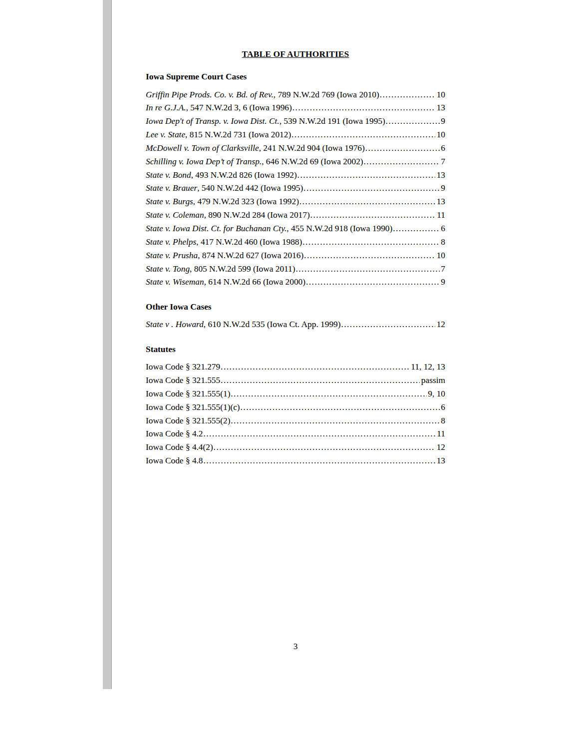TABLE OF AUTHORITIES
Iowa Supreme Court Cases
Griffin Pipe Prods. Co. v. Bd. of Rev., 789 N.W.2d 769 (Iowa 2010) .................................................................................................... 10
In re G.J.A., 547 N.W.2d 3, 6 (Iowa 1996) .................................................................................................... 13
Iowa Dep't of Transp. v. Iowa Dist. Ct., 539 N.W.2d 191 (Iowa 1995) .................................................................................................... 9
Lee v. State, 815 N.W.2d 731 (Iowa 2012) .................................................................................................... 10
McDowell v. Town of Clarksville, 241 N.W.2d 904 (Iowa 1976) .................................................................................................... 6
Schilling v. Iowa Dep’t of Transp., 646 N.W.2d 69 (Iowa 2002) .................................................................................................... 7
State v. Bond, 493 N.W.2d 826 (Iowa 1992) .................................................................................................... 13
State v. Brauer, 540 N.W.2d 442 (Iowa 1995) .................................................................................................... 9
State v. Burgs, 479 N.W.2d 323 (Iowa 1992) .................................................................................................... 13
State v. Coleman, 890 N.W.2d 284 (Iowa 2017) .................................................................................................... 11
State v. Iowa Dist. Ct. for Buchanan Cty., 455 N.W.2d 918 (Iowa 1990) .................................................................................................... 6
State v. Phelps, 417 N.W.2d 460 (Iowa 1988) .................................................................................................... 8
State v. Prusha, 874 N.W.2d 627 (Iowa 2016) .................................................................................................... 10
State v. Tong, 805 N.W.2d 599 (Iowa 2011) .................................................................................................... 7
State v. Wiseman, 614 N.W.2d 66 (Iowa 2000) .................................................................................................... 9
Other Iowa Cases
State v . Howard, 610 N.W.2d 535 (Iowa Ct. App. 1999) .................................................................................................... 12
Statutes
Iowa Code § 321.279 .................................................................................................... 11, 12, 13
Iowa Code § 321.555 .................................................................................................... passim
Iowa Code § 321.555(1) .................................................................................................... 9, 10
Iowa Code § 321.555(1)(c) .................................................................................................... 6
Iowa Code § 321.555(2) .................................................................................................... 8
Iowa Code § 4.2 .................................................................................................... 11
Iowa Code § 4.4(2) .................................................................................................... 12
Iowa Code § 4.8 .................................................................................................... 13
3